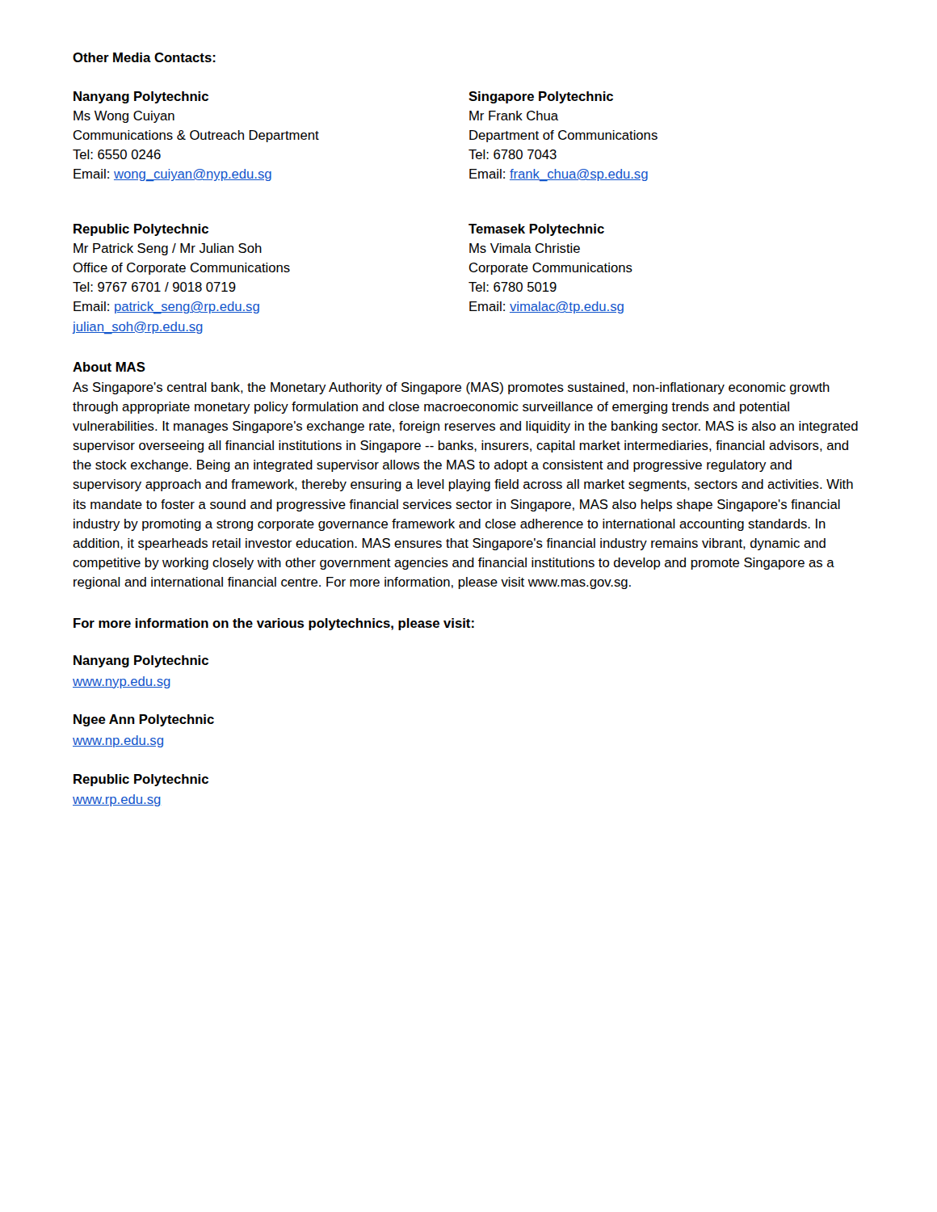Other Media Contacts:
| Nanyang Polytechnic Ms Wong Cuiyan Communications & Outreach Department Tel: 6550 0246 Email: wong_cuiyan@nyp.edu.sg | Singapore Polytechnic Mr Frank Chua Department of Communications Tel: 6780 7043 Email: frank_chua@sp.edu.sg |
| Republic Polytechnic Mr Patrick Seng / Mr Julian Soh Office of Corporate Communications Tel: 9767 6701 / 9018 0719 Email: patrick_seng@rp.edu.sg julian_soh@rp.edu.sg | Temasek Polytechnic Ms Vimala Christie Corporate Communications Tel: 6780 5019 Email: vimalac@tp.edu.sg |
About MAS
As Singapore's central bank, the Monetary Authority of Singapore (MAS) promotes sustained, non-inflationary economic growth through appropriate monetary policy formulation and close macroeconomic surveillance of emerging trends and potential vulnerabilities. It manages Singapore's exchange rate, foreign reserves and liquidity in the banking sector. MAS is also an integrated supervisor overseeing all financial institutions in Singapore -- banks, insurers, capital market intermediaries, financial advisors, and the stock exchange. Being an integrated supervisor allows the MAS to adopt a consistent and progressive regulatory and supervisory approach and framework, thereby ensuring a level playing field across all market segments, sectors and activities. With its mandate to foster a sound and progressive financial services sector in Singapore, MAS also helps shape Singapore's financial industry by promoting a strong corporate governance framework and close adherence to international accounting standards. In addition, it spearheads retail investor education. MAS ensures that Singapore's financial industry remains vibrant, dynamic and competitive by working closely with other government agencies and financial institutions to develop and promote Singapore as a regional and international financial centre. For more information, please visit www.mas.gov.sg.
For more information on the various polytechnics, please visit:
Nanyang Polytechnic
www.nyp.edu.sg
Ngee Ann Polytechnic
www.np.edu.sg
Republic Polytechnic
www.rp.edu.sg